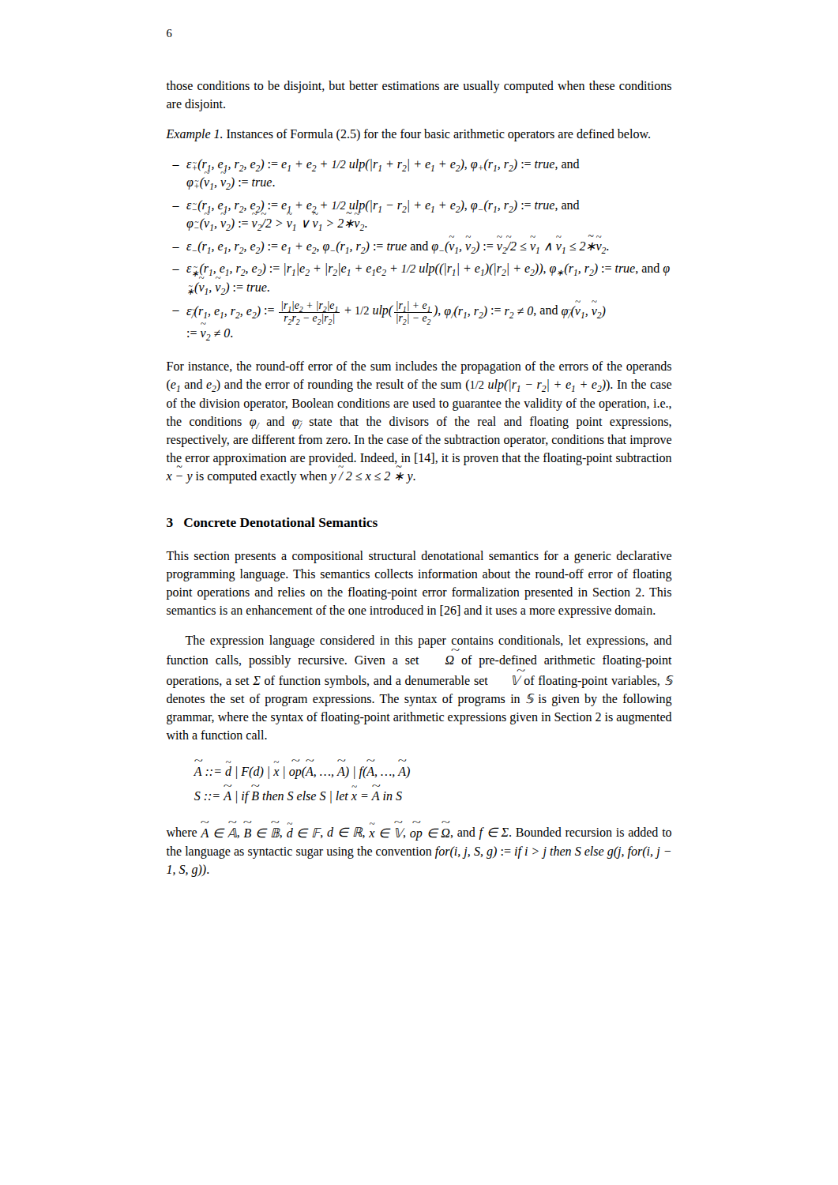6
those conditions to be disjoint, but better estimations are usually computed when these conditions are disjoint.
Example 1. Instances of Formula (2.5) for the four basic arithmetic operators are defined below.
ε+(r1, e1, r2, e2) := e1 + e2 + 1/2 ulp(|r1 + r2| + e1 + e2), φ+(r1, r2) := true, and
φ+(v1, v2) := true.
ε−(r1, e1, r2, e2) := e1 + e2 + 1/2 ulp(|r1 − r2| + e1 + e2), φ−(r1, r2) := true, and
φ−(v1, v2) := v2/2 > v1 ∨ v1 > 2∗v2.
ε−(r1, e1, r2, e2) := e1 + e2, φ−(r1, r2) := true and φ−(v1, v2) := v2/2 ≤ v1 ∧ v1 ≤ 2∗v2.
ε∗(r1, e1, r2, e2) := |r1|e2 + |r2|e1 + e1e2 + 1/2 ulp((|r1| + e1)(|r2| + e2)), φ∗(r1, r2) := true, and φ∗(v1, v2) := true.
ε/(r1, e1, r2, e2) := |r1|e2 + |r2|e1 r2r2 − e2|r2| + 1/2 ulp(|r1| + e1|r2| − e2), φ/(r1, r2) := r2 ≠ 0, and φ/(v1, v2)
:= v2 ≠ 0.
For instance, the round-off error of the sum includes the propagation of the errors of the operands (e1 and e2) and the error of rounding the result of the sum (1/2 ulp(|r1 − r2| + e1 + e2)). In the case of the division operator, Boolean conditions are used to guarantee the validity of the operation, i.e., the conditions φ/ and φ/ state that the divisors of the real and floating point expressions, respectively, are different from zero. In the case of the subtraction operator, conditions that improve the error approximation are provided. Indeed, in [14], it is proven that the floating-point subtraction x − y is computed exactly when y / 2 ≤ x ≤ 2 ∗ y.
3 Concrete Denotational Semantics
This section presents a compositional structural denotational semantics for a generic declarative programming language. This semantics collects information about the round-off error of floating point operations and relies on the floating-point error formalization presented in Section 2. This semantics is an enhancement of the one introduced in [26] and it uses a more expressive domain.
The expression language considered in this paper contains conditionals, let expressions, and function calls, possibly recursive. Given a set Ω of pre-defined arithmetic floating-point operations, a set Σ of function symbols, and a denumerable set 𝕍 of floating-point variables, 𝕊 denotes the set of program expressions. The syntax of programs in 𝕊 is given by the following grammar, where the syntax of floating-point arithmetic expressions given in Section 2 is augmented with a function call.
A ::= d | F(d) | x | op(A, …, A) | f(A, …, A)
S ::= A | if B then S else S | let x = A in S
where A ∈ 𝔸, B ∈ 𝔹, d ∈ 𝔽, d ∈ ℝ, x ∈ 𝕍, op ∈ Ω, and f ∈ Σ. Bounded recursion is added to the language as syntactic sugar using the convention for(i, j, S, g) := if i > j then S else g(j, for(i, j − 1, S, g)).